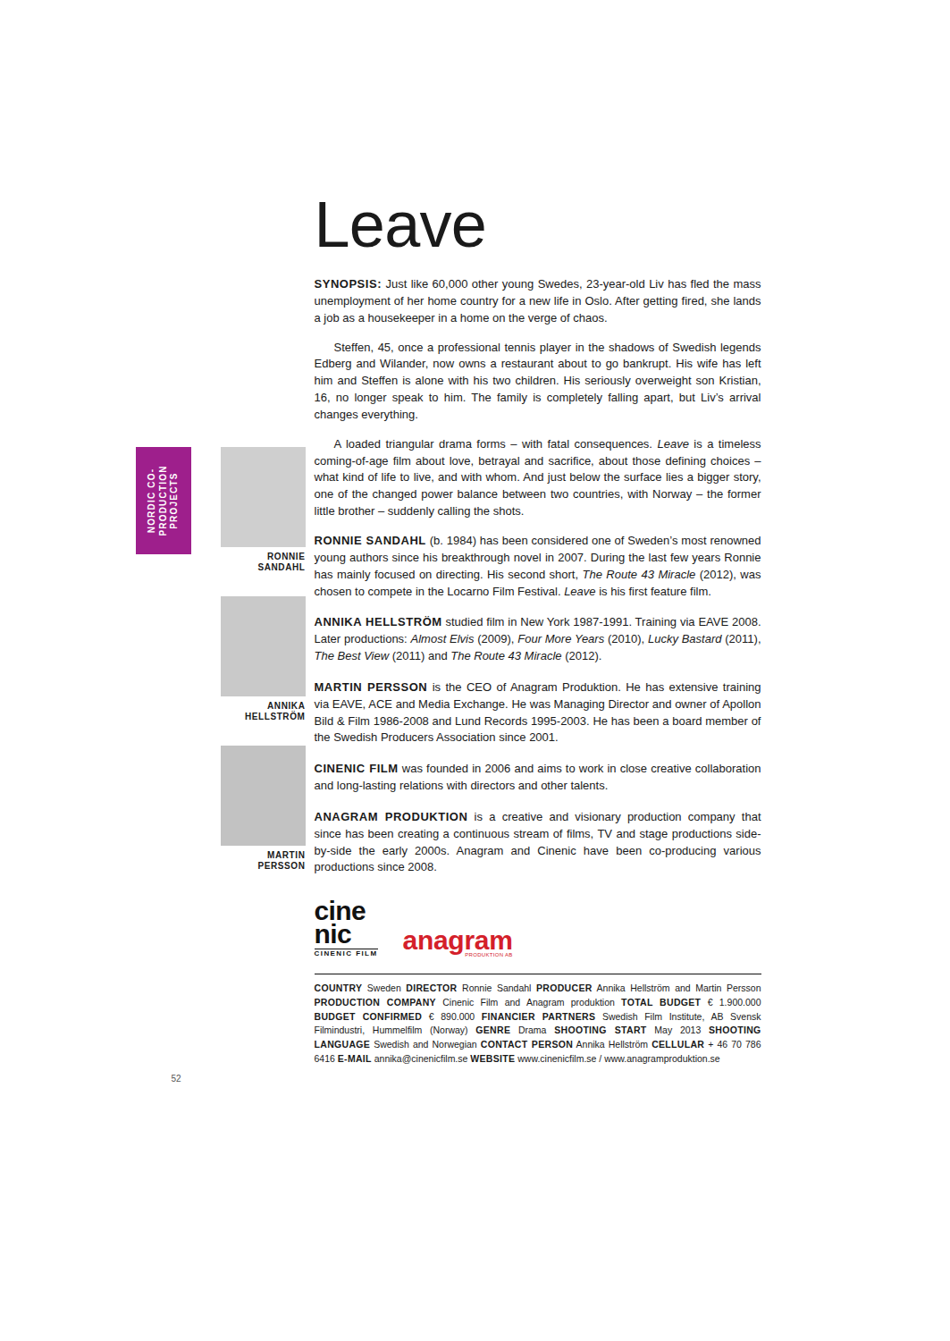Nordic co-
production
projects
Ronnie
Sandahl
Annika
Hellström
Martin
Persson
Leave
SYNOPSIS: Just like 60,000 other young Swedes, 23-year-old Liv has fled the mass unemployment of her home country for a new life in Oslo. After getting fired, she lands a job as a housekeeper in a home on the verge of chaos.
Steffen, 45, once a professional tennis player in the shadows of Swedish legends Edberg and Wilander, now owns a restaurant about to go bankrupt. His wife has left him and Steffen is alone with his two children. His seriously overweight son Kristian, 16, no longer speak to him. The family is completely falling apart, but Liv’s arrival changes everything.
A loaded triangular drama forms – with fatal consequences. Leave is a timeless coming-of-age film about love, betrayal and sacrifice, about those defining choices – what kind of life to live, and with whom. And just below the surface lies a bigger story, one of the changed power balance between two countries, with Norway – the former little brother – suddenly calling the shots.
RONNIE SANDAHL (b. 1984) has been considered one of Sweden’s most renowned young authors since his breakthrough novel in 2007. During the last few years Ronnie has mainly focused on directing. His second short, The Route 43 Miracle (2012), was chosen to compete in the Locarno Film Festival. Leave is his first feature film.
ANNIKA HELLSTRÖM studied film in New York 1987-1991. Training via EAVE 2008. Later productions: Almost Elvis (2009), Four More Years (2010), Lucky Bastard (2011), The Best View (2011) and The Route 43 Miracle (2012).
MARTIN PERSSON is the CEO of Anagram Produktion. He has extensive training via EAVE, ACE and Media Exchange. He was Managing Director and owner of Apollon Bild & Film 1986-2008 and Lund Records 1995-2003. He has been a board member of the Swedish Producers Association since 2001.
CINENIC FILM was founded in 2006 and aims to work in close creative collaboration and long-lasting relations with directors and other talents.
ANAGRAM PRODUKTION is a creative and visionary production company that since has been creating a continuous stream of films, TV and stage productions side-by-side the early 2000s. Anagram and Cinenic have been co-producing various productions since 2008.
cine
nicCINENIC FILM
anagramPRODUKTION AB
COUNTRY Sweden DIRECTOR Ronnie Sandahl PRODUCER Annika Hellström and Martin Persson PRODUCTION COMPANY Cinenic Film and Anagram produktion TOTAL BUDGET € 1.900.000 BUDGET CONFIRMED € 890.000 FINANCIER PARTNERS Swedish Film Institute, AB Svensk Filmindustri, Hummelfilm (Norway) GENRE Drama SHOOTING START May 2013 SHOOTING LANGUAGE Swedish and Norwegian CONTACT PERSON Annika Hellström CELLULAR + 46 70 786 6416 E-MAIL annika@cinenicfilm.se WEBSITE www.cinenicfilm.se / www.anagramproduktion.se
52